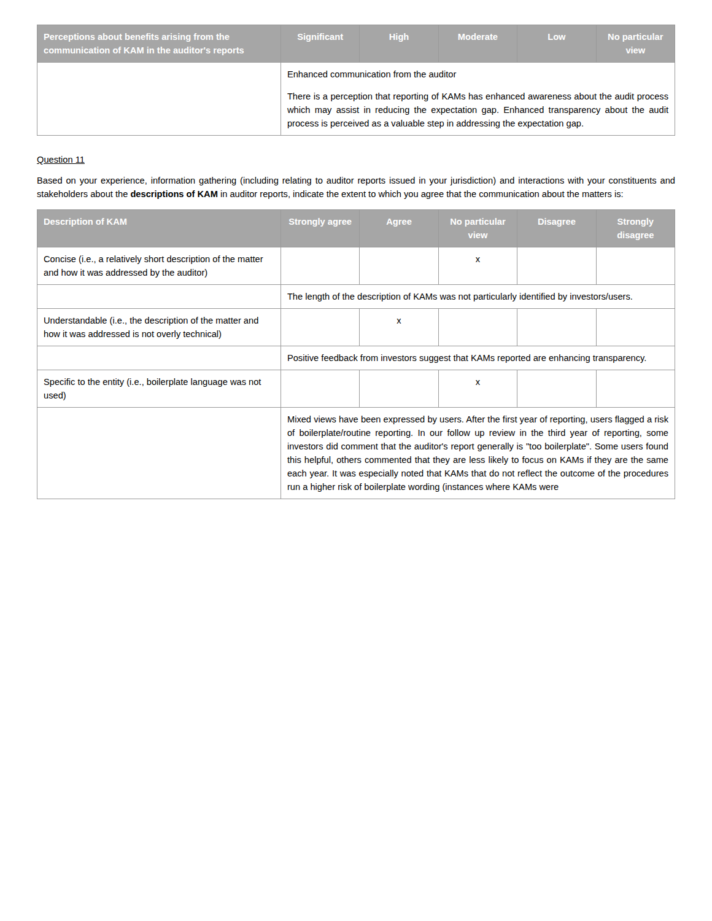| Perceptions about benefits arising from the communication of KAM in the auditor's reports | Significant | High | Moderate | Low | No particular view |
| --- | --- | --- | --- | --- | --- |
| | Enhanced communication from the auditor There is a perception that reporting of KAMs has enhanced awareness about the audit process which may assist in reducing the expectation gap. Enhanced transparency about the audit process is perceived as a valuable step in addressing the expectation gap. |
Question 11
Based on your experience, information gathering (including relating to auditor reports issued in your jurisdiction) and interactions with your constituents and stakeholders about the descriptions of KAM in auditor reports, indicate the extent to which you agree that the communication about the matters is:
| Description of KAM | Strongly agree | Agree | No particular view | Disagree | Strongly disagree |
| --- | --- | --- | --- | --- | --- |
| Concise (i.e., a relatively short description of the matter and how it was addressed by the auditor) | | | x | | |
| | The length of the description of KAMs was not particularly identified by investors/users. |
| Understandable (i.e., the description of the matter and how it was addressed is not overly technical) | | x | | | |
| | Positive feedback from investors suggest that KAMs reported are enhancing transparency. |
| Specific to the entity (i.e., boilerplate language was not used) | | | x | | |
| | Mixed views have been expressed by users. After the first year of reporting, users flagged a risk of boilerplate/routine reporting. In our follow up review in the third year of reporting, some investors did comment that the auditor's report generally is "too boilerplate". Some users found this helpful, others commented that they are less likely to focus on KAMs if they are the same each year. It was especially noted that KAMs that do not reflect the outcome of the procedures run a higher risk of boilerplate wording (instances where KAMs were |